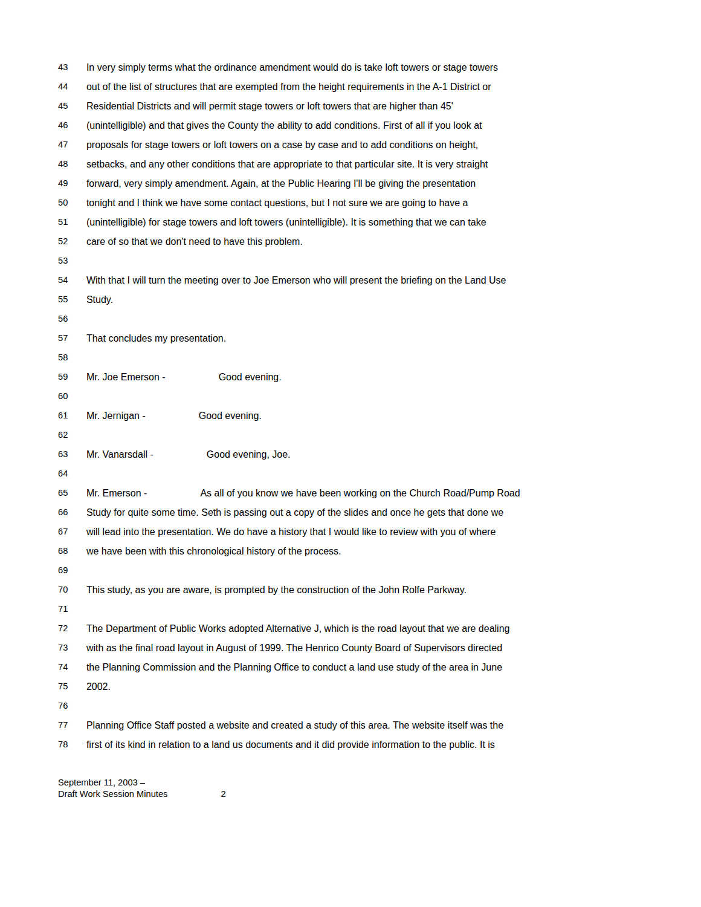In very simply terms what the ordinance amendment would do is take loft towers or stage towers
out of the list of structures that are exempted from the height requirements in the A-1 District or
Residential Districts and will permit stage towers or loft towers that are higher than 45'
(unintelligible) and that gives the County the ability to add conditions. First of all if you look at
proposals for stage towers or loft towers on a case by case and to add conditions on height,
setbacks, and any other conditions that are appropriate to that particular site. It is very straight
forward, very simply amendment. Again, at the Public Hearing I'll be giving the presentation
tonight and I think we have some contact questions, but I not sure we are going to have a
(unintelligible) for stage towers and loft towers (unintelligible). It is something that we can take
care of so that we don't need to have this problem.
With that I will turn the meeting over to Joe Emerson who will present the briefing on the Land Use
Study.
That concludes my presentation.
Mr. Joe Emerson - Good evening.
Mr. Jernigan - Good evening.
Mr. Vanarsdall - Good evening, Joe.
Mr. Emerson - As all of you know we have been working on the Church Road/Pump Road
Study for quite some time. Seth is passing out a copy of the slides and once he gets that done we
will lead into the presentation. We do have a history that I would like to review with you of where
we have been with this chronological history of the process.
This study, as you are aware, is prompted by the construction of the John Rolfe Parkway.
The Department of Public Works adopted Alternative J, which is the road layout that we are dealing
with as the final road layout in August of 1999. The Henrico County Board of Supervisors directed
the Planning Commission and the Planning Office to conduct a land use study of the area in June
2002.
Planning Office Staff posted a website and created a study of this area. The website itself was the
first of its kind in relation to a land us documents and it did provide information to the public. It is
September 11, 2003 –
Draft Work Session Minutes2